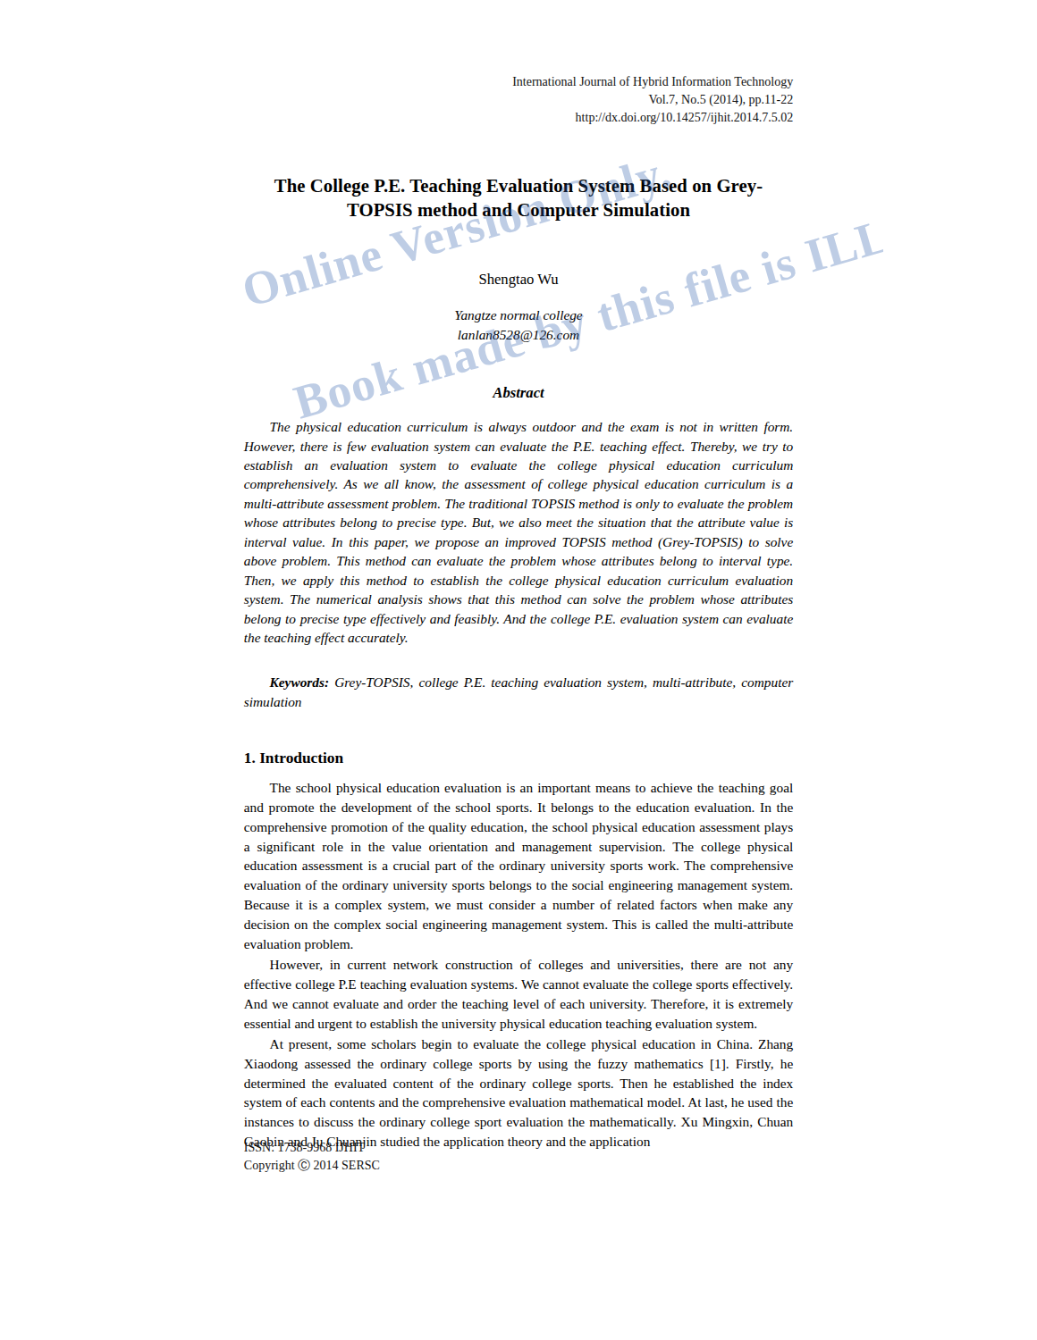International Journal of Hybrid Information Technology Vol.7, No.5 (2014), pp.11-22 http://dx.doi.org/10.14257/ijhit.2014.7.5.02
The College P.E. Teaching Evaluation System Based on Grey-
TOPSIS method and Computer Simulation
Shengtao Wu
Yangtze normal college
lanlan8528@126.com
Abstract
The physical education curriculum is always outdoor and the exam is not in written form. However, there is few evaluation system can evaluate the P.E. teaching effect. Thereby, we try to establish an evaluation system to evaluate the college physical education curriculum comprehensively. As we all know, the assessment of college physical education curriculum is a multi-attribute assessment problem. The traditional TOPSIS method is only to evaluate the problem whose attributes belong to precise type. But, we also meet the situation that the attribute value is interval value. In this paper, we propose an improved TOPSIS method (Grey-TOPSIS) to solve above problem. This method can evaluate the problem whose attributes belong to interval type. Then, we apply this method to establish the college physical education curriculum evaluation system. The numerical analysis shows that this method can solve the problem whose attributes belong to precise type effectively and feasibly. And the college P.E. evaluation system can evaluate the teaching effect accurately.
Keywords: Grey-TOPSIS, college P.E. teaching evaluation system, multi-attribute, computer simulation
1. Introduction
The school physical education evaluation is an important means to achieve the teaching goal and promote the development of the school sports. It belongs to the education evaluation. In the comprehensive promotion of the quality education, the school physical education assessment plays a significant role in the value orientation and management supervision. The college physical education assessment is a crucial part of the ordinary university sports work. The comprehensive evaluation of the ordinary university sports belongs to the social engineering management system. Because it is a complex system, we must consider a number of related factors when make any decision on the complex social engineering management system. This is called the multi-attribute evaluation problem.
However, in current network construction of colleges and universities, there are not any effective college P.E teaching evaluation systems. We cannot evaluate the college sports effectively. And we cannot evaluate and order the teaching level of each university. Therefore, it is extremely essential and urgent to establish the university physical education teaching evaluation system.
At present, some scholars begin to evaluate the college physical education in China. Zhang Xiaodong assessed the ordinary college sports by using the fuzzy mathematics [1]. Firstly, he determined the evaluated content of the ordinary college sports. Then he established the index system of each contents and the comprehensive evaluation mathematical model. At last, he used the instances to discuss the ordinary college sport evaluation the mathematically. Xu Mingxin, Chuan Gaobin and Ju Chuanjin studied the application theory and the application
ISSN: 1738-9968 IJHIT
Copyright Ⓒ 2014 SERSC
Online Version Only.
Book made by this file is ILLEGAL.